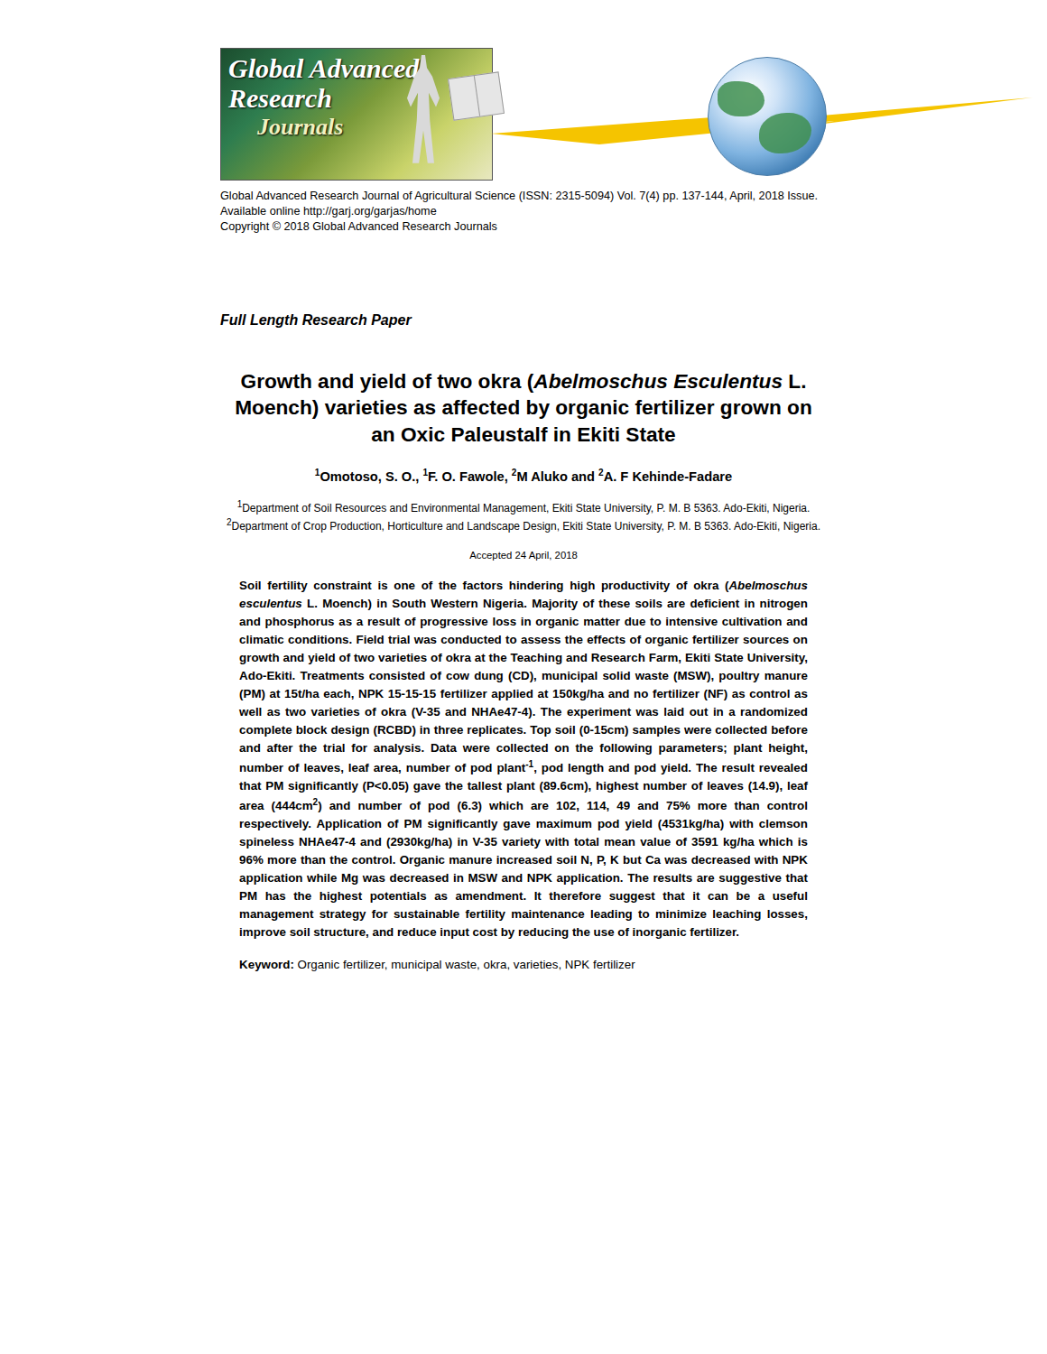Global Advanced Research Journals
Global Advanced Research Journal of Agricultural Science (ISSN: 2315-5094) Vol. 7(4) pp. 137-144, April, 2018 Issue.
Available online http://garj.org/garjas/home
Copyright © 2018 Global Advanced Research Journals
Full Length Research Paper
Growth and yield of two okra (Abelmoschus Esculentus L. Moench) varieties as affected by organic fertilizer grown on an Oxic Paleustalf in Ekiti State
1Omotoso, S. O., 1F. O. Fawole, 2M Aluko and 2A. F Kehinde-Fadare
1Department of Soil Resources and Environmental Management, Ekiti State University, P. M. B 5363. Ado-Ekiti, Nigeria.
2Department of Crop Production, Horticulture and Landscape Design, Ekiti State University, P. M. B 5363. Ado-Ekiti, Nigeria.
Accepted 24 April, 2018
Soil fertility constraint is one of the factors hindering high productivity of okra (Abelmoschus esculentus L. Moench) in South Western Nigeria. Majority of these soils are deficient in nitrogen and phosphorus as a result of progressive loss in organic matter due to intensive cultivation and climatic conditions. Field trial was conducted to assess the effects of organic fertilizer sources on growth and yield of two varieties of okra at the Teaching and Research Farm, Ekiti State University, Ado-Ekiti. Treatments consisted of cow dung (CD), municipal solid waste (MSW), poultry manure (PM) at 15t/ha each, NPK 15-15-15 fertilizer applied at 150kg/ha and no fertilizer (NF) as control as well as two varieties of okra (V-35 and NHAe47-4). The experiment was laid out in a randomized complete block design (RCBD) in three replicates. Top soil (0-15cm) samples were collected before and after the trial for analysis. Data were collected on the following parameters; plant height, number of leaves, leaf area, number of pod plant-1, pod length and pod yield. The result revealed that PM significantly (P<0.05) gave the tallest plant (89.6cm), highest number of leaves (14.9), leaf area (444cm2) and number of pod (6.3) which are 102, 114, 49 and 75% more than control respectively. Application of PM significantly gave maximum pod yield (4531kg/ha) with clemson spineless NHAe47-4 and (2930kg/ha) in V-35 variety with total mean value of 3591 kg/ha which is 96% more than the control. Organic manure increased soil N, P, K but Ca was decreased with NPK application while Mg was decreased in MSW and NPK application. The results are suggestive that PM has the highest potentials as amendment. It therefore suggest that it can be a useful management strategy for sustainable fertility maintenance leading to minimize leaching losses, improve soil structure, and reduce input cost by reducing the use of inorganic fertilizer.
Keyword: Organic fertilizer, municipal waste, okra, varieties, NPK fertilizer